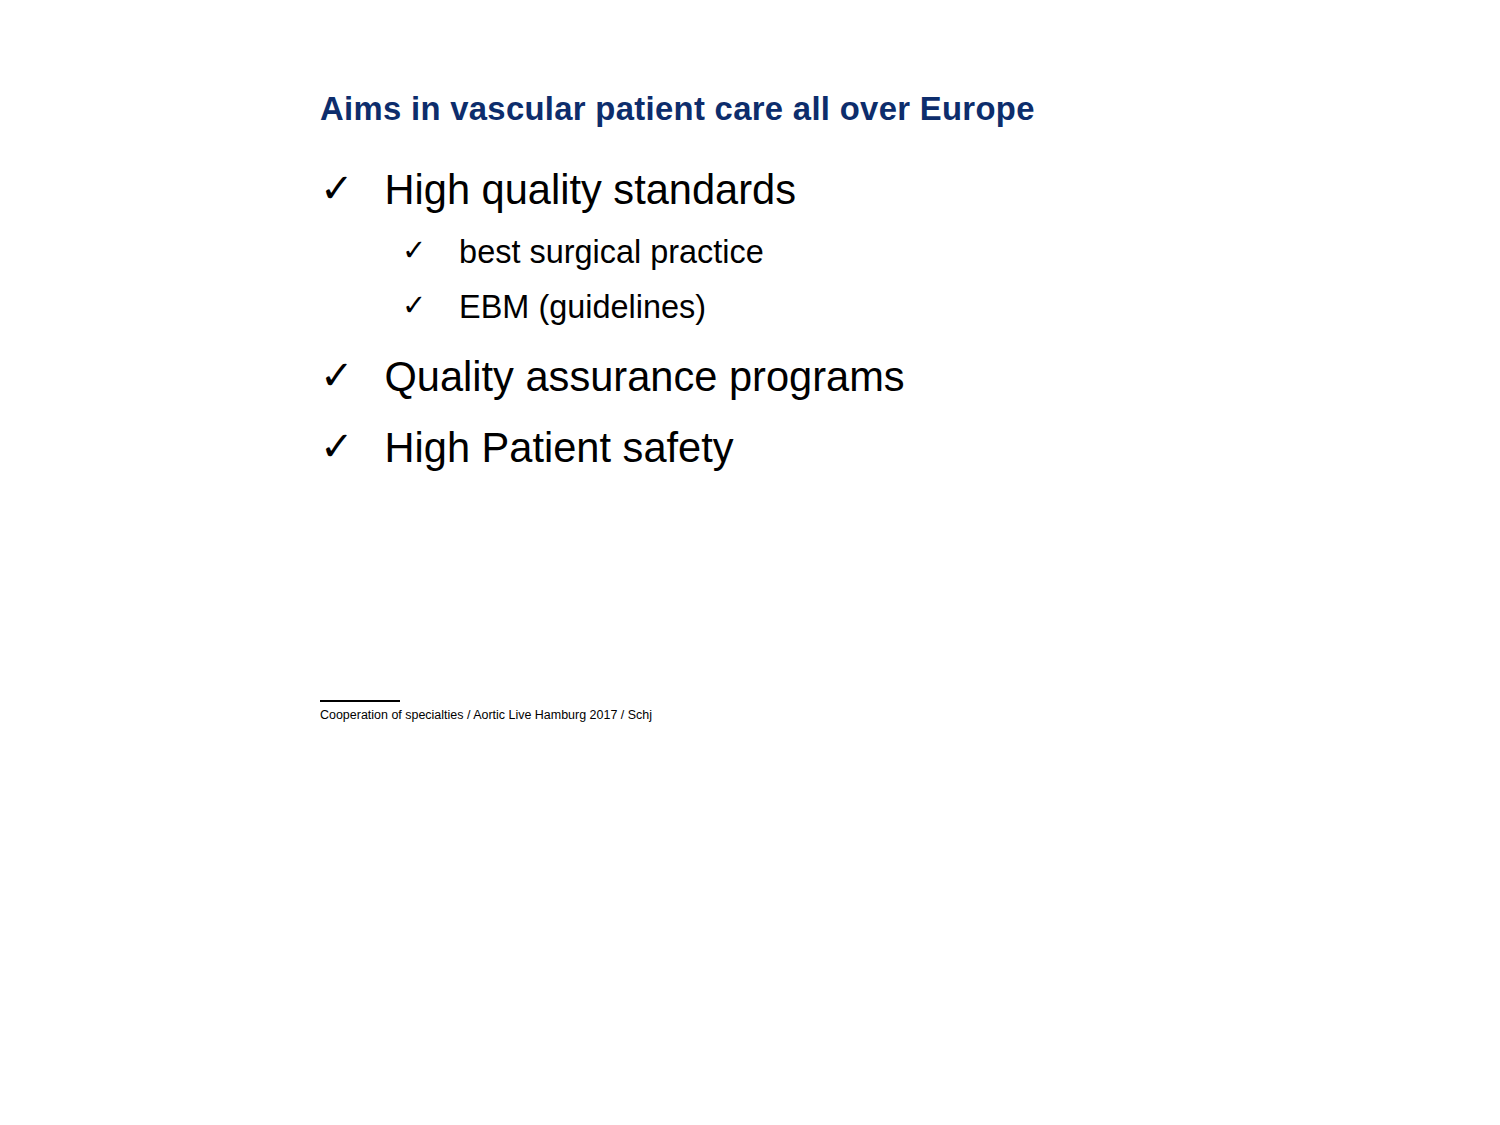Aims in vascular patient care all over Europe
High quality standards
best surgical practice
EBM (guidelines)
Quality assurance programs
High Patient safety
Cooperation of specialties / Aortic Live Hamburg 2017 / Schj